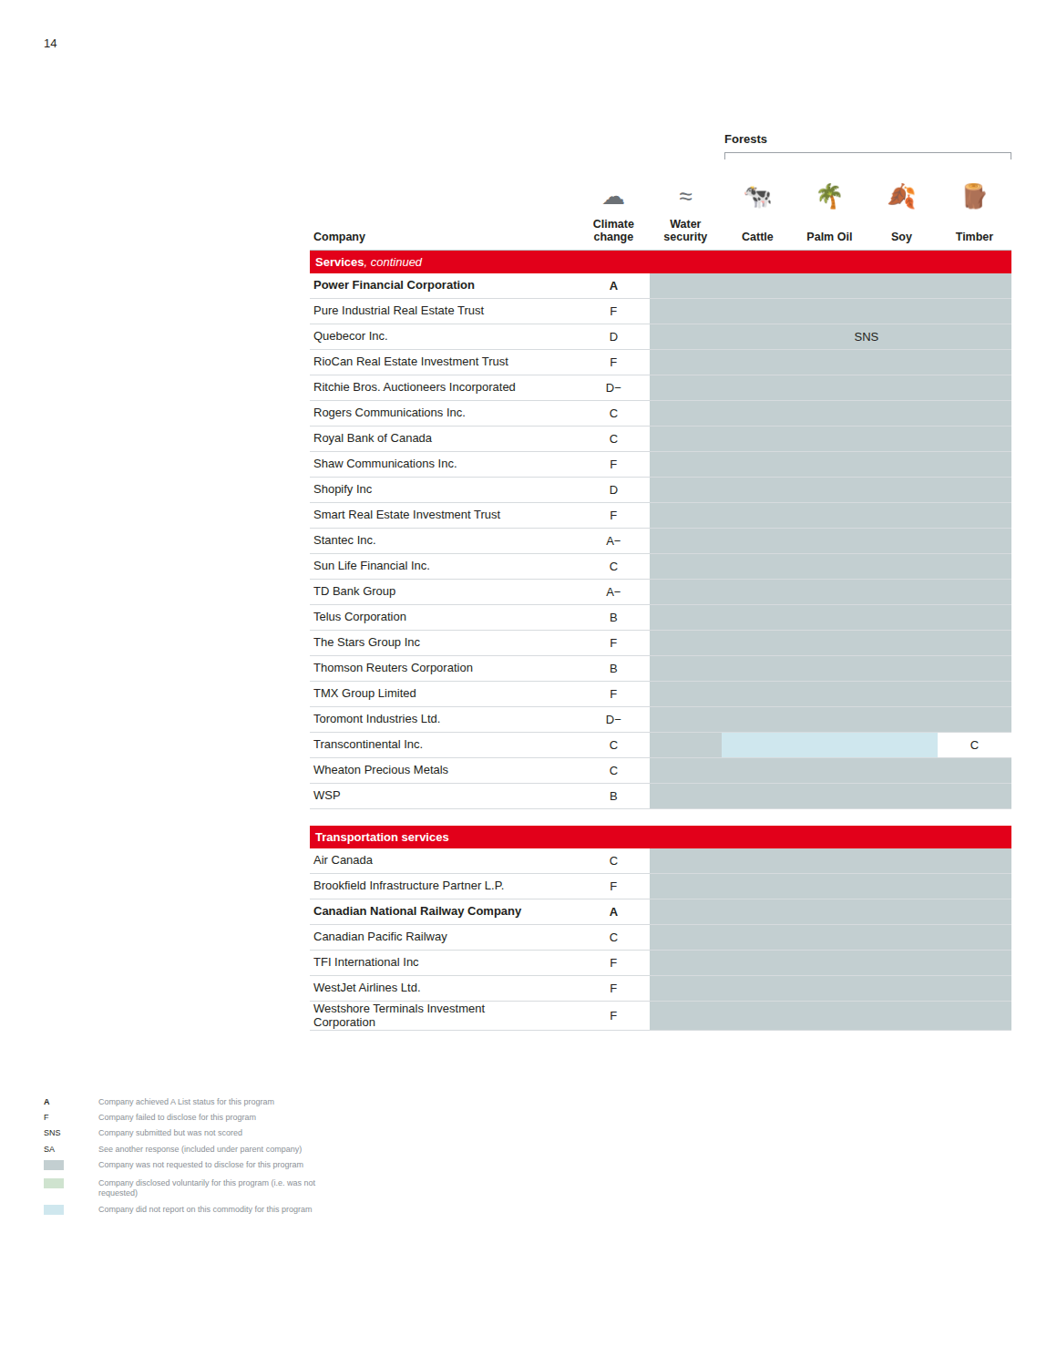14
Forests
| | ☁ | ≈ | 🐄 | 🌴 | 🍂 | 🪵 |
| --- | --- | --- | --- | --- | --- | --- |
| Company | Climate change | Water security | Cattle | Palm Oil | Soy | Timber |
| Services , continued |
| Power Financial Corporation | A | | | | | |
| Pure Industrial Real Estate Trust | F | | | | | |
| Quebecor Inc. | D | | SNS |
| RioCan Real Estate Investment Trust | F | | | | | |
| Ritchie Bros. Auctioneers Incorporated | D− | | | | | |
| Rogers Communications Inc. | C | | | | | |
| Royal Bank of Canada | C | | | | | |
| Shaw Communications Inc. | F | | | | | |
| Shopify Inc | D | | | | | |
| Smart Real Estate Investment Trust | F | | | | | |
| Stantec Inc. | A− | | | | | |
| Sun Life Financial Inc. | C | | | | | |
| TD Bank Group | A− | | | | | |
| Telus Corporation | B | | | | | |
| The Stars Group Inc | F | | | | | |
| Thomson Reuters Corporation | B | | | | | |
| TMX Group Limited | F | | | | | |
| Toromont Industries Ltd. | D− | | | | | |
| Transcontinental Inc. | C | | | | | C |
| Wheaton Precious Metals | C | | | | | |
| WSP | B | | | | | |
| Transportation services |
| Air Canada | C | | | | | |
| Brookfield Infrastructure Partner L.P. | F | | | | | |
| Canadian National Railway Company | A | | | | | |
| Canadian Pacific Railway | C | | | | | |
| TFI International Inc | F | | | | | |
| WestJet Airlines Ltd. | F | | | | | |
| Westshore Terminals Investment Corporation | F | | | | | |
| A | Company achieved A List status for this program |
| F | Company failed to disclose for this program |
| SNS | Company submitted but was not scored |
| SA | See another response (included under parent company) |
| | Company was not requested to disclose for this program |
| | Company disclosed voluntarily for this program (i.e. was not requested) |
| | Company did not report on this commodity for this program |